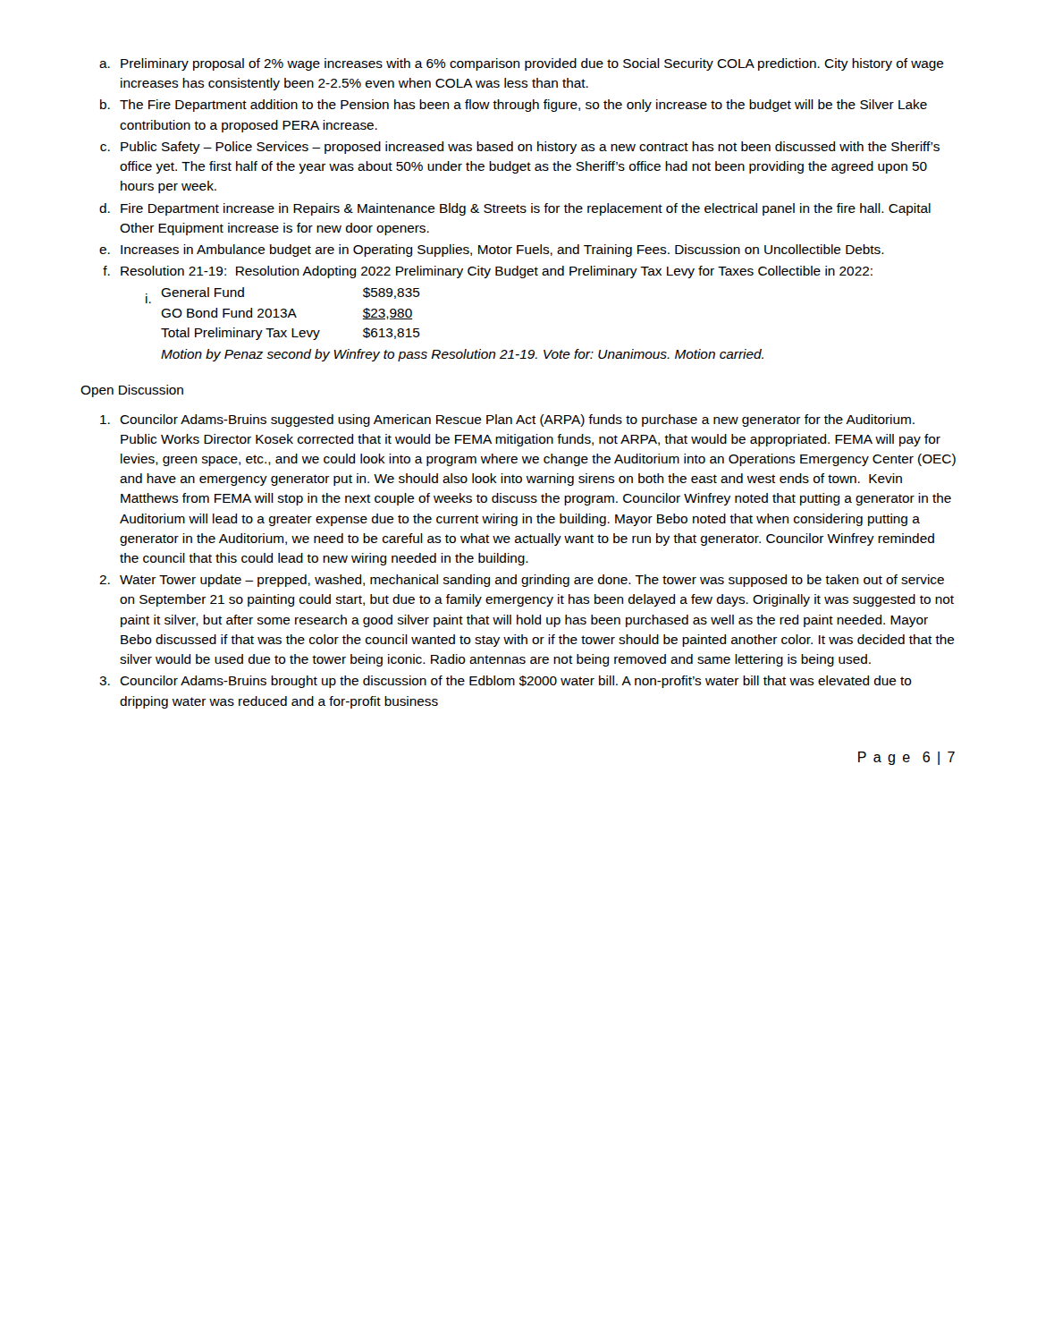Preliminary proposal of 2% wage increases with a 6% comparison provided due to Social Security COLA prediction. City history of wage increases has consistently been 2-2.5% even when COLA was less than that.
The Fire Department addition to the Pension has been a flow through figure, so the only increase to the budget will be the Silver Lake contribution to a proposed PERA increase.
Public Safety – Police Services – proposed increased was based on history as a new contract has not been discussed with the Sheriff’s office yet. The first half of the year was about 50% under the budget as the Sheriff’s office had not been providing the agreed upon 50 hours per week.
Fire Department increase in Repairs & Maintenance Bldg & Streets is for the replacement of the electrical panel in the fire hall. Capital Other Equipment increase is for new door openers.
Increases in Ambulance budget are in Operating Supplies, Motor Fuels, and Training Fees. Discussion on Uncollectible Debts.
Resolution 21-19: Resolution Adopting 2022 Preliminary City Budget and Preliminary Tax Levy for Taxes Collectible in 2022:
| General Fund | $589,835 |
| GO Bond Fund 2013A | $23,980 |
| Total Preliminary Tax Levy | $613,815 |
Motion by Penaz second by Winfrey to pass Resolution 21-19. Vote for: Unanimous. Motion carried.
Open Discussion
Councilor Adams-Bruins suggested using American Rescue Plan Act (ARPA) funds to purchase a new generator for the Auditorium. Public Works Director Kosek corrected that it would be FEMA mitigation funds, not ARPA, that would be appropriated. FEMA will pay for levies, green space, etc., and we could look into a program where we change the Auditorium into an Operations Emergency Center (OEC) and have an emergency generator put in. We should also look into warning sirens on both the east and west ends of town. Kevin Matthews from FEMA will stop in the next couple of weeks to discuss the program. Councilor Winfrey noted that putting a generator in the Auditorium will lead to a greater expense due to the current wiring in the building. Mayor Bebo noted that when considering putting a generator in the Auditorium, we need to be careful as to what we actually want to be run by that generator. Councilor Winfrey reminded the council that this could lead to new wiring needed in the building.
Water Tower update – prepped, washed, mechanical sanding and grinding are done. The tower was supposed to be taken out of service on September 21 so painting could start, but due to a family emergency it has been delayed a few days. Originally it was suggested to not paint it silver, but after some research a good silver paint that will hold up has been purchased as well as the red paint needed. Mayor Bebo discussed if that was the color the council wanted to stay with or if the tower should be painted another color. It was decided that the silver would be used due to the tower being iconic. Radio antennas are not being removed and same lettering is being used.
Councilor Adams-Bruins brought up the discussion of the Edblom $2000 water bill. A non-profit’s water bill that was elevated due to dripping water was reduced and a for-profit business
P a g e 6 | 7